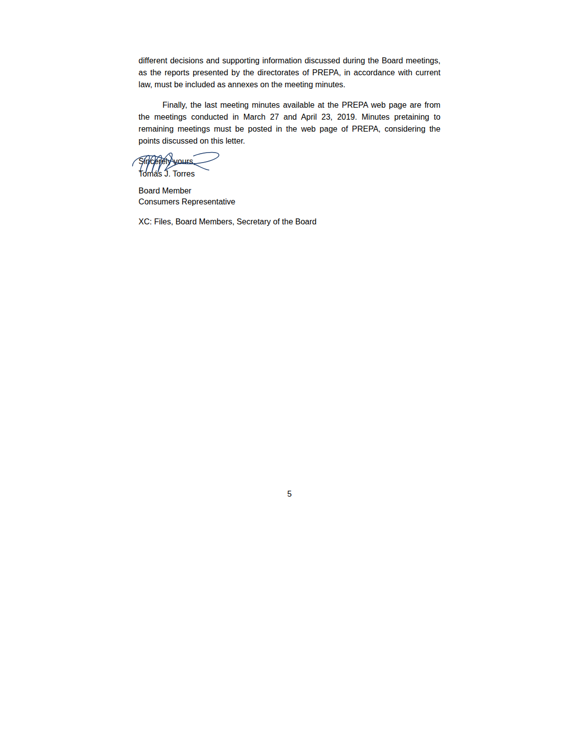different decisions and supporting information discussed during the Board meetings, as the reports presented by the directorates of PREPA, in accordance with current law, must be included as annexes on the meeting minutes.
Finally, the last meeting minutes available at the PREPA web page are from the meetings conducted in March 27 and April 23, 2019. Minutes pretaining to remaining meetings must be posted in the web page of PREPA, considering the points discussed on this letter.
Sincerely yours,
Tomás J. Torres
Board Member
Consumers Representative
XC: Files, Board Members, Secretary of the Board
5